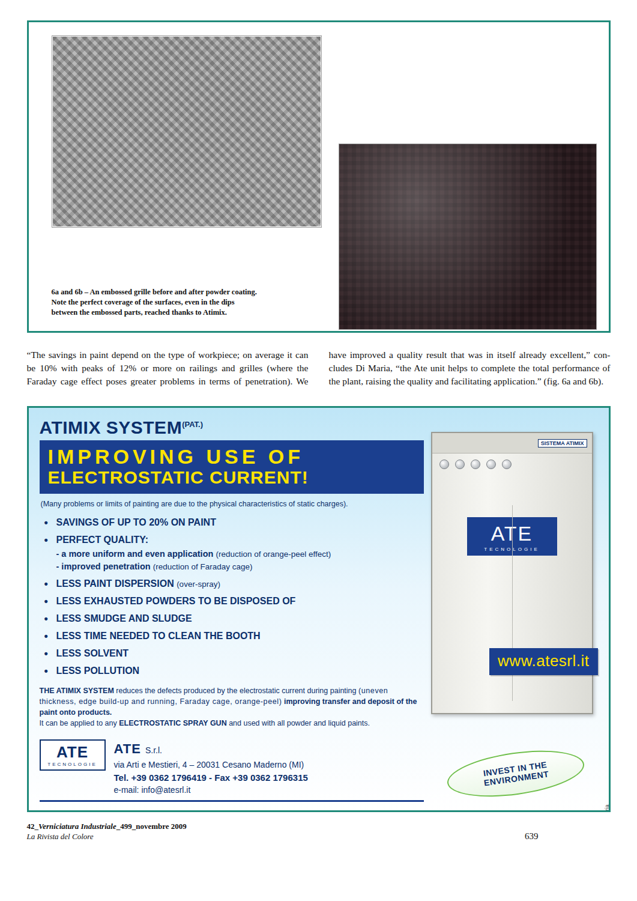6a and 6b – An embossed grille before and after powder coating.
Note the perfect coverage of the surfaces, even in the dips
between the embossed parts, reached thanks to Atimix.
“The savings in paint depend on the type of workpiece; on average it can be 10% with peaks of 12% or more on railings and grilles (where the Faraday cage effect poses greater problems in terms of penetration). We have improved a quality result that was in itself already excellent,” concludes Di Maria, “the Ate unit helps to complete the total performance of the plant, raising the quality and facilitating application.” (fig. 6a and 6b).
ATIMIX SYSTEM(PAT.)
IMPROVING USE OF ELECTROSTATIC CURRENT!
(Many problems or limits of painting are due to the physical characteristics of static charges).
SAVINGS OF UP TO 20% ON PAINT
PERFECT QUALITY:
a more uniform and even application (reduction of orange-peel effect)
improved penetration (reduction of Faraday cage)
LESS PAINT DISPERSION (over-spray)
LESS EXHAUSTED POWDERS TO BE DISPOSED OF
LESS SMUDGE AND SLUDGE
LESS TIME NEEDED TO CLEAN THE BOOTH
LESS SOLVENT
LESS POLLUTION
THE ATIMIX SYSTEM reduces the defects produced by the electrostatic current during painting (uneven thickness, edge build-up and running, Faraday cage, orange-peel) improving transfer and deposit of the paint onto products.
It can be applied to any ELECTROSTATIC SPRAY GUN and used with all powder and liquid paints.
ATE
TECNOLOGIE
ATE S.r.l.
via Arti e Mestieri, 4 – 20031 Cesano Maderno (MI)
Tel. +39 0362 1796419 - Fax +39 0362 1796315
e-mail: info@atesrl.it
SISTEMA ATIMIX
ATETECNOLOGIE
www.atesrl.it
INVEST IN THE ENVIRONMENT
informazione pubblicitaria
42_Verniciatura Industriale_499_novembre 2009
La Rivista del Colore
639